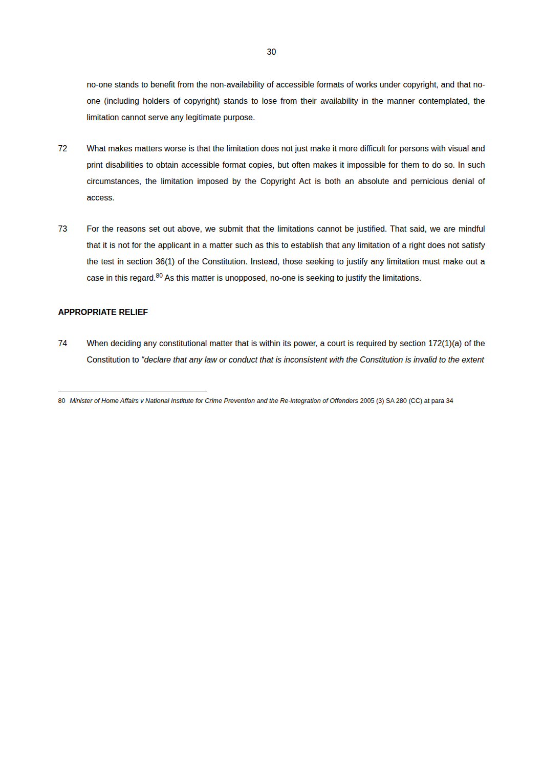30
no-one stands to benefit from the non-availability of accessible formats of works under copyright, and that no-one (including holders of copyright) stands to lose from their availability in the manner contemplated, the limitation cannot serve any legitimate purpose.
72 What makes matters worse is that the limitation does not just make it more difficult for persons with visual and print disabilities to obtain accessible format copies, but often makes it impossible for them to do so. In such circumstances, the limitation imposed by the Copyright Act is both an absolute and pernicious denial of access.
73 For the reasons set out above, we submit that the limitations cannot be justified. That said, we are mindful that it is not for the applicant in a matter such as this to establish that any limitation of a right does not satisfy the test in section 36(1) of the Constitution. Instead, those seeking to justify any limitation must make out a case in this regard.80 As this matter is unopposed, no-one is seeking to justify the limitations.
Appropriate relief
74 When deciding any constitutional matter that is within its power, a court is required by section 172(1)(a) of the Constitution to “declare that any law or conduct that is inconsistent with the Constitution is invalid to the extent
80 Minister of Home Affairs v National Institute for Crime Prevention and the Re-integration of Offenders 2005 (3) SA 280 (CC) at para 34